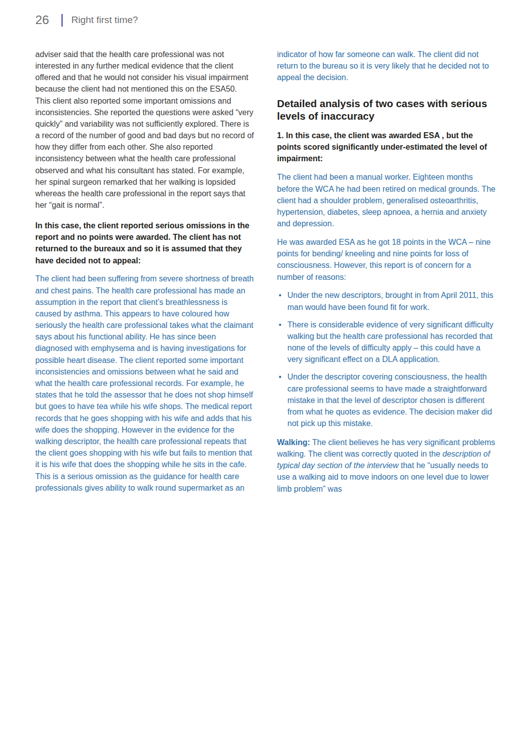26
Right first time?
adviser said that the health care professional was not interested in any further medical evidence that the client offered and that he would not consider his visual impairment because the client had not mentioned this on the ESA50. This client also reported some important omissions and inconsistencies. She reported the questions were asked “very quickly” and variability was not sufficiently explored. There is a record of the number of good and bad days but no record of how they differ from each other. She also reported inconsistency between what the health care professional observed and what his consultant has stated. For example, her spinal surgeon remarked that her walking is lopsided whereas the health care professional in the report says that her “gait is normal”.
In this case, the client reported serious omissions in the report and no points were awarded. The client has not returned to the bureaux and so it is assumed that they have decided not to appeal:
The client had been suffering from severe shortness of breath and chest pains. The health care professional has made an assumption in the report that client’s breathlessness is caused by asthma. This appears to have coloured how seriously the health care professional takes what the claimant says about his functional ability. He has since been diagnosed with emphysema and is having investigations for possible heart disease. The client reported some important inconsistencies and omissions between what he said and what the health care professional records. For example, he states that he told the assessor that he does not shop himself but goes to have tea while his wife shops. The medical report records that he goes shopping with his wife and adds that his wife does the shopping. However in the evidence for the walking descriptor, the health care professional repeats that the client goes shopping with his wife but fails to mention that it is his wife that does the shopping while he sits in the cafe. This is a serious omission as the guidance for health care professionals gives ability to walk round supermarket as an indicator of how far someone can walk. The client did not return to the bureau so it is very likely that he decided not to appeal the decision.
Detailed analysis of two cases with serious levels of inaccuracy
1. In this case, the client was awarded ESA , but the points scored significantly under-estimated the level of impairment:
The client had been a manual worker. Eighteen months before the WCA he had been retired on medical grounds. The client had a shoulder problem, generalised osteoarthritis, hypertension, diabetes, sleep apnoea, a hernia and anxiety and depression.
He was awarded ESA as he got 18 points in the WCA – nine points for bending/ kneeling and nine points for loss of consciousness. However, this report is of concern for a number of reasons:
Under the new descriptors, brought in from April 2011, this man would have been found fit for work.
There is considerable evidence of very significant difficulty walking but the health care professional has recorded that none of the levels of difficulty apply – this could have a very significant effect on a DLA application.
Under the descriptor covering consciousness, the health care professional seems to have made a straightforward mistake in that the level of descriptor chosen is different from what he quotes as evidence. The decision maker did not pick up this mistake.
Walking: The client believes he has very significant problems walking. The client was correctly quoted in the description of typical day section of the interview that he “usually needs to use a walking aid to move indoors on one level due to lower limb problem” was